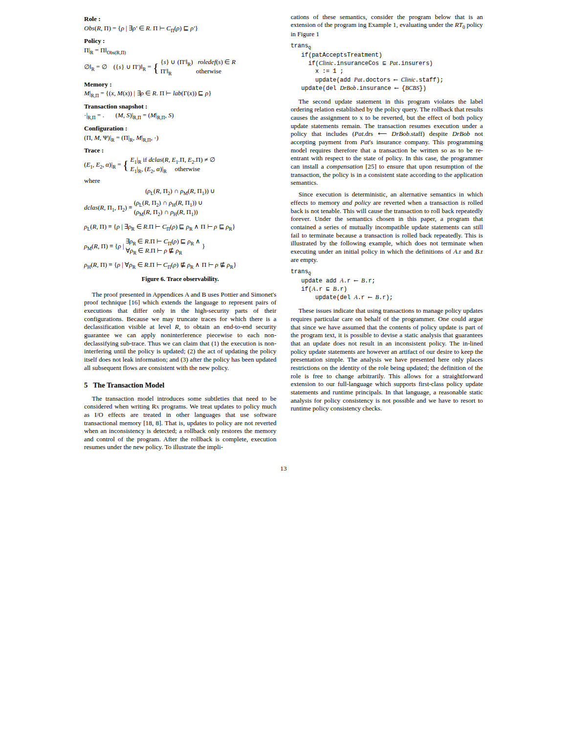Role :
Obs(R, Π) = {ρ | ∃ρ′ ∈ R. Π ⊢ CΠ(ρ) ⊑ ρ′}
Policy :
Π|R = Π‖Obs(R,Π)
∅‖R = ∅ ({s} ∪ Π′)‖R = {
{s} ∪ (Π′‖R) roledef(s) ∈ R
Π′‖R otherwise
Memory :
M|R,Π = {(x, M(x)) | ∃ρ ∈ R. Π ⊢ lab(Γ(x)) ⊑ ρ}
Transaction snapshot :
·|R,Π = . (M, S)|R,Π = (M|R,Π, S)
Configuration :
(Π, M, Ψ)|R = (Π|R, M|R,Π, ·)
Trace :
(E 1, E 2, α)|R = {
E 1|R if dclas(R, E 1.Π, E 2.Π) ≠ ∅
E 1|R, (E 2, α)|R otherwise
where
(ρL(R, Π2) ∩ ρM(R, Π1)) ∪
dclas(R, Π1, Π2) ≡
(ρL(R, Π2) ∩ ρH(R, Π1)) ∪
(ρM(R, Π2) ∩ ρH(R, Π1))
ρL(R, Π) ≡ {ρ | ∃ρR ∈ R.Π ⊢ CΠ(ρ) ⊑ ρR ∧ Π ⊢ ρ ⊑ ρR}
ρM(R, Π) ≡ {ρ |
∃ρR ∈ R.Π ⊢ CΠ(ρ) ⊑ ρR ∧
∀ρR ∈ R.Π ⊢ ρ ⋢ ρR
}
ρH(R, Π) ≡ {ρ | ∀ρR ∈ R.Π ⊢ CΠ(ρ) ⋢ ρR ∧ Π ⊢ ρ ⋢ ρR}
Figure 6. Trace observability.
The proof presented in Appendices A and B uses Pottier and Simonet's proof technique [16] which extends the language to represent pairs of executions that differ only in the high-security parts of their configurations. Because we may truncate traces for which there is a declassification visible at level R, to obtain an end-to-end security guarantee we can apply noninterference piecewise to each non-declassifying sub-trace. Thus we can claim that (1) the execution is non-interfering until the policy is updated; (2) the act of updating the policy itself does not leak information; and (3) after the policy has been updated all subsequent flows are consistent with the new policy.
5 The Transaction Model
The transaction model introduces some subtleties that need to be considered when writing Rx programs. We treat updates to policy much as I/O effects are treated in other languages that use software transactional memory [18, 8]. That is, updates to policy are not reverted when an inconsistency is detected; a rollback only restores the memory and control of the program. After the rollback is complete, execution resumes under the new policy. To illustrate the impli-
cations of these semantics, consider the program below that is an extension of the program ing Example 1, evaluating under the RT 0 policy in Figure 1
transQ
   if(patAcceptsTreatment)
     if(Clinic.insuranceCos ⊑ Pat.insurers)
       x := 1 ;
       update(add Pat.doctors ⟵ Clinic.staff);
   update(del DrBob.insurance ⟵ {BCBS})
The second update statement in this program violates the label ordering relation established by the policy query. The rollback that results causes the assignment to x to be reverted, but the effect of both policy update statements remain. The transaction resumes execution under a policy that includes (Pat.drs ⟵ DrBob.staff) despite DrBob not accepting payment from Pat's insurance company. This programming model requires therefore that a transaction be written so as to be re-entrant with respect to the state of policy. In this case, the programmer can install a compensation [25] to ensure that upon resumption of the transaction, the policy is in a consistent state according to the application semantics.
Since execution is deterministic, an alternative semantics in which effects to memory and policy are reverted when a transaction is rolled back is not tenable. This will cause the transaction to roll back repeatedly forever. Under the semantics chosen in this paper, a program that contained a series of mutually incompatible update statements can still fail to terminate because a transaction is rolled back repeatedly. This is illustrated by the following example, which does not terminate when executing under an initial policy in which the definitions of A.r and B.r are empty.
transQ
   update add A.r ⟵ B.r;
   if(A.r ⊑ B.r)
       update(del A.r ⟵ B.r);
These issues indicate that using transactions to manage policy updates requires particular care on behalf of the programmer. One could argue that since we have assumed that the contents of policy update is part of the program text, it is possible to devise a static analysis that guarantees that an update does not result in an inconsistent policy. The in-lined policy update statements are however an artifact of our desire to keep the presentation simple. The analysis we have presented here only places restrictions on the identity of the role being updated; the definition of the role is free to change arbitrarily. This allows for a straightforward extension to our full-language which supports first-class policy update statements and runtime principals. In that language, a reasonable static analysis for policy consistency is not possible and we have to resort to runtime policy consistency checks.
13